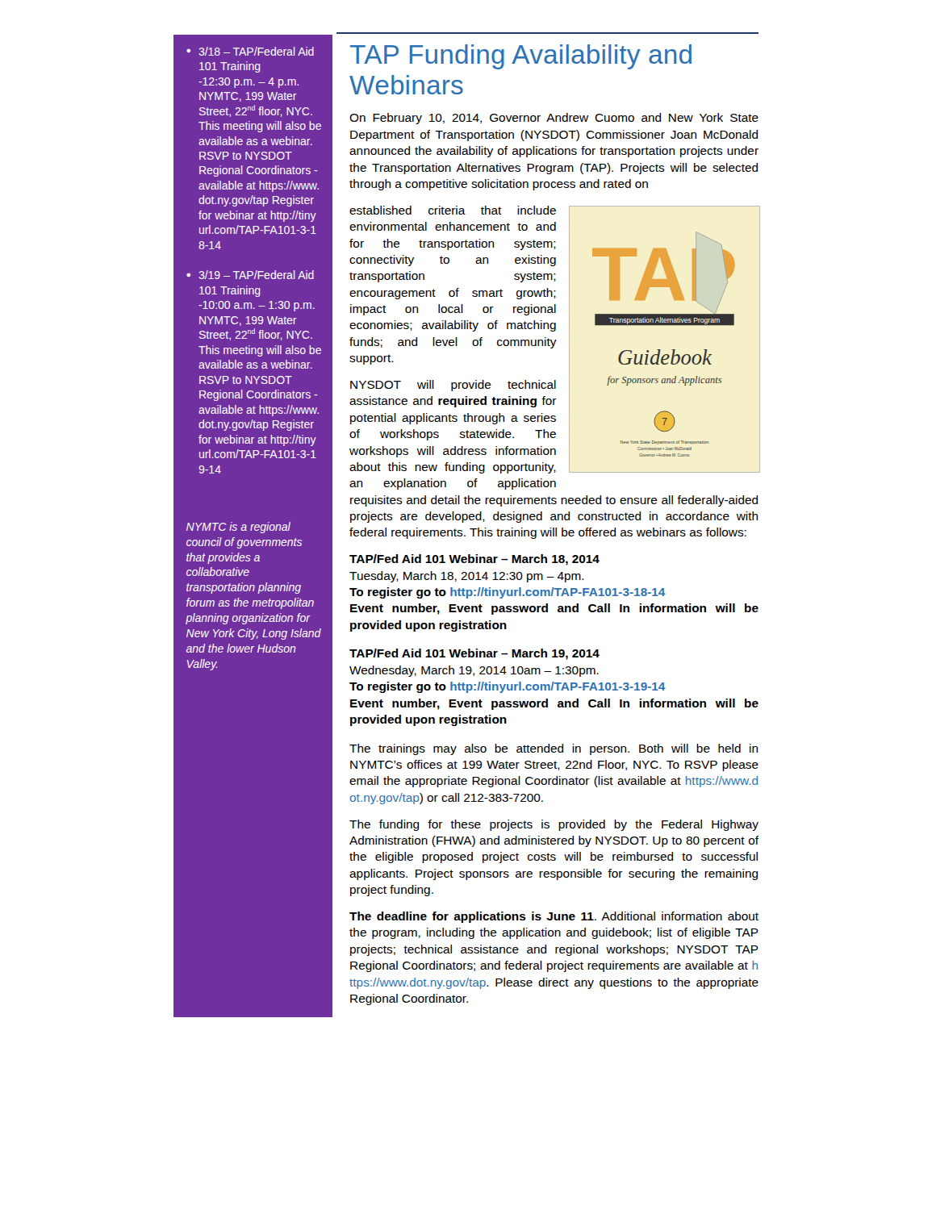3/18 – TAP/Federal Aid 101 Training
-12:30 p.m. – 4 p.m. NYMTC, 199 Water Street, 22nd floor, NYC. This meeting will also be available as a webinar. RSVP to NYSDOT Regional Coordinators - available at https://www.dot.ny.gov/tap Register for webinar at http://tinyurl.com/TAP-FA101-3-18-14
3/19 – TAP/Federal Aid 101 Training
-10:00 a.m. – 1:30 p.m. NYMTC, 199 Water Street, 22nd floor, NYC. This meeting will also be available as a webinar. RSVP to NYSDOT Regional Coordinators - available at https://www.dot.ny.gov/tap Register for webinar at http://tinyurl.com/TAP-FA101-3-19-14
NYMTC is a regional council of governments that provides a collaborative transportation planning forum as the metropolitan planning organization for New York City, Long Island and the lower Hudson Valley.
TAP Funding Availability and Webinars
On February 10, 2014, Governor Andrew Cuomo and New York State Department of Transportation (NYSDOT) Commissioner Joan McDonald announced the availability of applications for transportation projects under the Transportation Alternatives Program (TAP). Projects will be selected through a competitive solicitation process and rated on
established criteria that include environmental enhancement to and for the transportation system; connectivity to an existing transportation system; encouragement of smart growth; impact on local or regional economies; availability of matching funds; and level of community support.
NYSDOT will provide technical assistance and required training for potential applicants through a series of workshops statewide. The workshops will address information about this new funding opportunity, an explanation of application requisites and detail the requirements needed to ensure all federally-aided projects are developed, designed and constructed in accordance with federal requirements. This training will be offered as webinars as follows:
TAP/Fed Aid 101 Webinar – March 18, 2014
Tuesday, March 18, 2014 12:30 pm – 4pm.
To register go to http://tinyurl.com/TAP-FA101-3-18-14
Event number, Event password and Call In information will be provided upon registration
TAP/Fed Aid 101 Webinar – March 19, 2014
Wednesday, March 19, 2014 10am – 1:30pm.
To register go to http://tinyurl.com/TAP-FA101-3-19-14
Event number, Event password and Call In information will be provided upon registration
The trainings may also be attended in person. Both will be held in NYMTC’s offices at 199 Water Street, 22nd Floor, NYC. To RSVP please email the appropriate Regional Coordinator (list available at https://www.dot.ny.gov/tap) or call 212-383-7200.
The funding for these projects is provided by the Federal Highway Administration (FHWA) and administered by NYSDOT. Up to 80 percent of the eligible proposed project costs will be reimbursed to successful applicants. Project sponsors are responsible for securing the remaining project funding.
The deadline for applications is June 11. Additional information about the program, including the application and guidebook; list of eligible TAP projects; technical assistance and regional workshops; NYSDOT TAP Regional Coordinators; and federal project requirements are available at https://www.dot.ny.gov/tap. Please direct any questions to the appropriate Regional Coordinator.